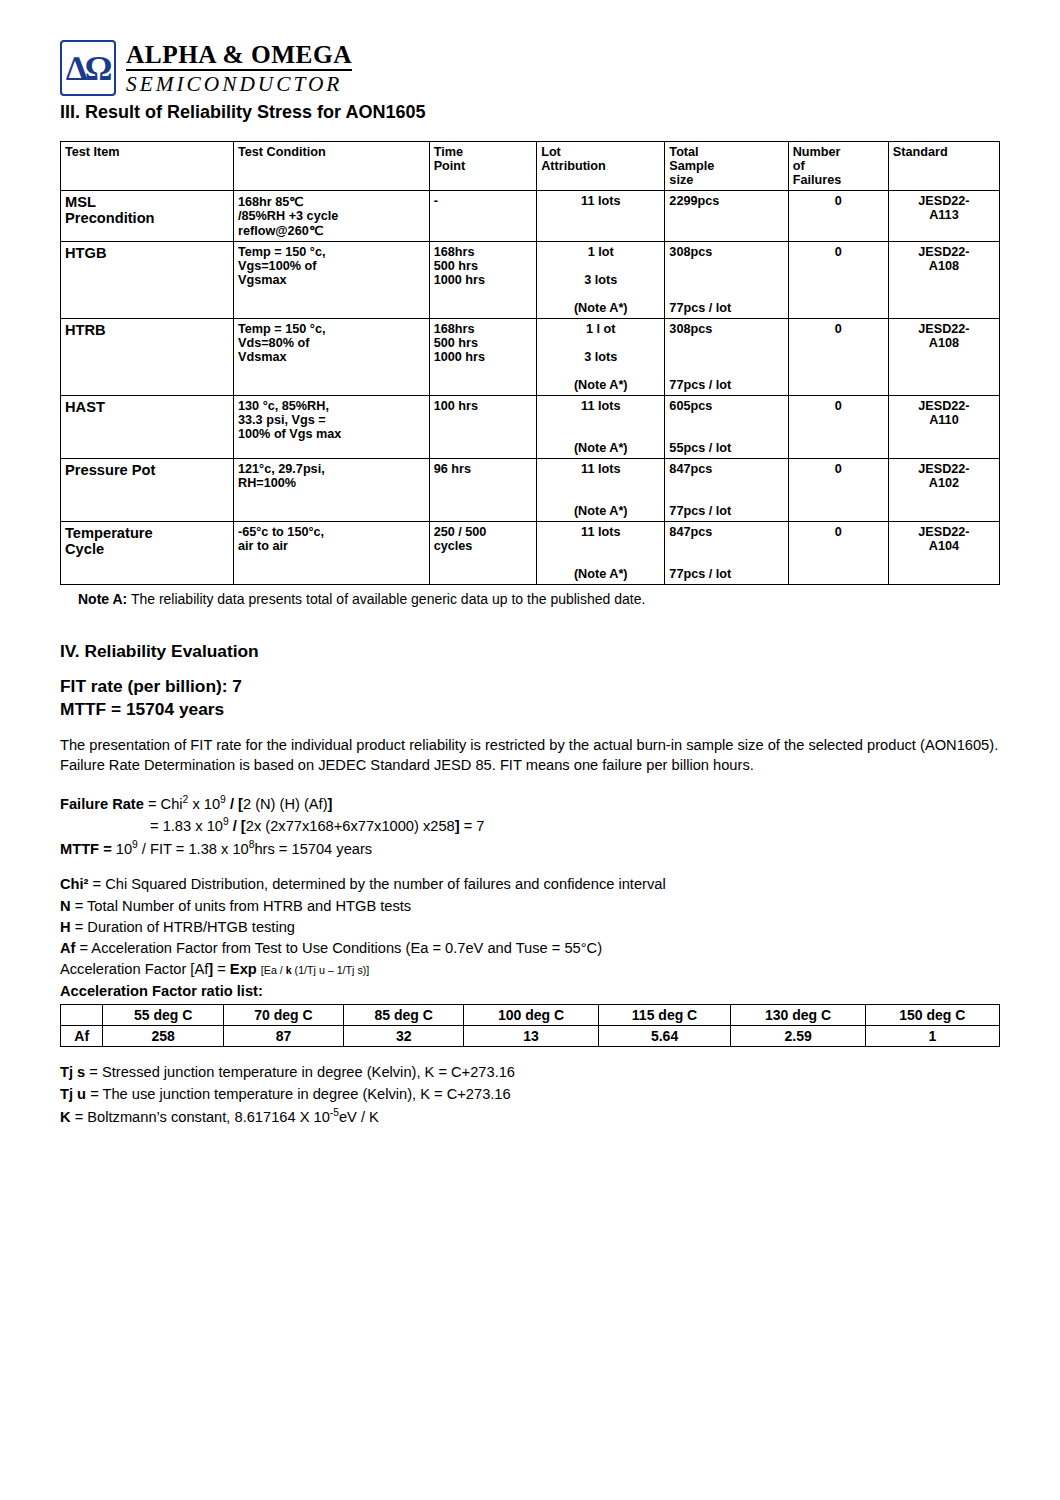∆Ω
ALPHA & OMEGA SEMICONDUCTOR
III. Result of Reliability Stress for AON1605
| Test Item | Test Condition | Time Point | Lot Attribution | Total Sample size | Number of Failures | Standard |
| --- | --- | --- | --- | --- | --- | --- |
| MSL Precondition | 168hr 85℃ /85%RH +3 cycle reflow@260℃ | - | 11 lots | 2299pcs | 0 | JESD22- A113 |
| HTGB | Temp = 150 °c, Vgs=100% of Vgsmax | 168hrs 500 hrs 1000 hrs | 1 lot 3 lots (Note A*) | 308pcs 77pcs / lot | 0 | JESD22- A108 |
| HTRB | Temp = 150 °c, Vds=80% of Vdsmax | 168hrs 500 hrs 1000 hrs | 1 l ot 3 lots (Note A*) | 308pcs 77pcs / lot | 0 | JESD22- A108 |
| HAST | 130 °c, 85%RH, 33.3 psi, Vgs = 100% of Vgs max | 100 hrs | 11 lots (Note A*) | 605pcs 55pcs / lot | 0 | JESD22- A110 |
| Pressure Pot | 121°c, 29.7psi, RH=100% | 96 hrs | 11 lots (Note A*) | 847pcs 77pcs / lot | 0 | JESD22- A102 |
| Temperature Cycle | -65°c to 150°c, air to air | 250 / 500 cycles | 11 lots (Note A*) | 847pcs 77pcs / lot | 0 | JESD22- A104 |
Note A: The reliability data presents total of available generic data up to the published date.
IV. Reliability Evaluation
FIT rate (per billion): 7
MTTF = 15704 years
The presentation of FIT rate for the individual product reliability is restricted by the actual burn-in sample size of the selected product (AON1605). Failure Rate Determination is based on JEDEC Standard JESD 85. FIT means one failure per billion hours.
Failure Rate = Chi2 x 109 / [2 (N) (H) (Af)]
= 1.83 x 109 / [2x (2x77x168+6x77x1000) x258] = 7
MTTF = 109 / FIT = 1.38 x 108hrs = 15704 years
Chi² = Chi Squared Distribution, determined by the number of failures and confidence interval
N = Total Number of units from HTRB and HTGB tests
H = Duration of HTRB/HTGB testing
Af = Acceleration Factor from Test to Use Conditions (Ea = 0.7eV and Tuse = 55°C)
Acceleration Factor [Af] = Exp [Ea / k (1/Tj u – 1/Tj s)]
Acceleration Factor ratio list:
| | 55 deg C | 70 deg C | 85 deg C | 100 deg C | 115 deg C | 130 deg C | 150 deg C |
| --- | --- | --- | --- | --- | --- | --- | --- |
| Af | 258 | 87 | 32 | 13 | 5.64 | 2.59 | 1 |
Tj s = Stressed junction temperature in degree (Kelvin), K = C+273.16
Tj u = The use junction temperature in degree (Kelvin), K = C+273.16
K = Boltzmann’s constant, 8.617164 X 10-5eV / K